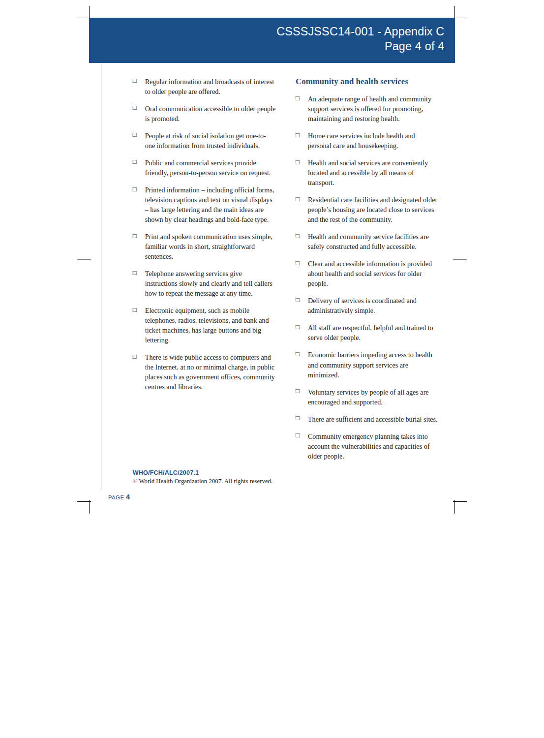CSSSJSSC14-001 - Appendix C
Page 4 of 4
Regular information and broadcasts of interest to older people are offered.
Oral communication accessible to older people is promoted.
People at risk of social isolation get one-to-one information from trusted individuals.
Public and commercial services provide friendly, person-to-person service on request.
Printed information – including official forms, television captions and text on visual displays – has large lettering and the main ideas are shown by clear headings and bold-face type.
Print and spoken communication uses simple, familiar words in short, straightforward sentences.
Telephone answering services give instructions slowly and clearly and tell callers how to repeat the message at any time.
Electronic equipment, such as mobile telephones, radios, televisions, and bank and ticket machines, has large buttons and big lettering.
There is wide public access to computers and the Internet, at no or minimal charge, in public places such as government offices, community centres and libraries.
Community and health services
An adequate range of health and community support services is offered for promoting, maintaining and restoring health.
Home care services include health and personal care and housekeeping.
Health and social services are conveniently located and accessible by all means of transport.
Residential care facilities and designated older people’s housing are located close to services and the rest of the community.
Health and community service facilities are safely constructed and fully accessible.
Clear and accessible information is provided about health and social services for older people.
Delivery of services is coordinated and administratively simple.
All staff are respectful, helpful and trained to serve older people.
Economic barriers impeding access to health and community support services are minimized.
Voluntary services by people of all ages are encouraged and supported.
There are sufficient and accessible burial sites.
Community emergency planning takes into account the vulnerabilities and capacities of older people.
WHO/FCH/ALC/2007.1
© World Health Organization 2007. All rights reserved.
PAGE 4